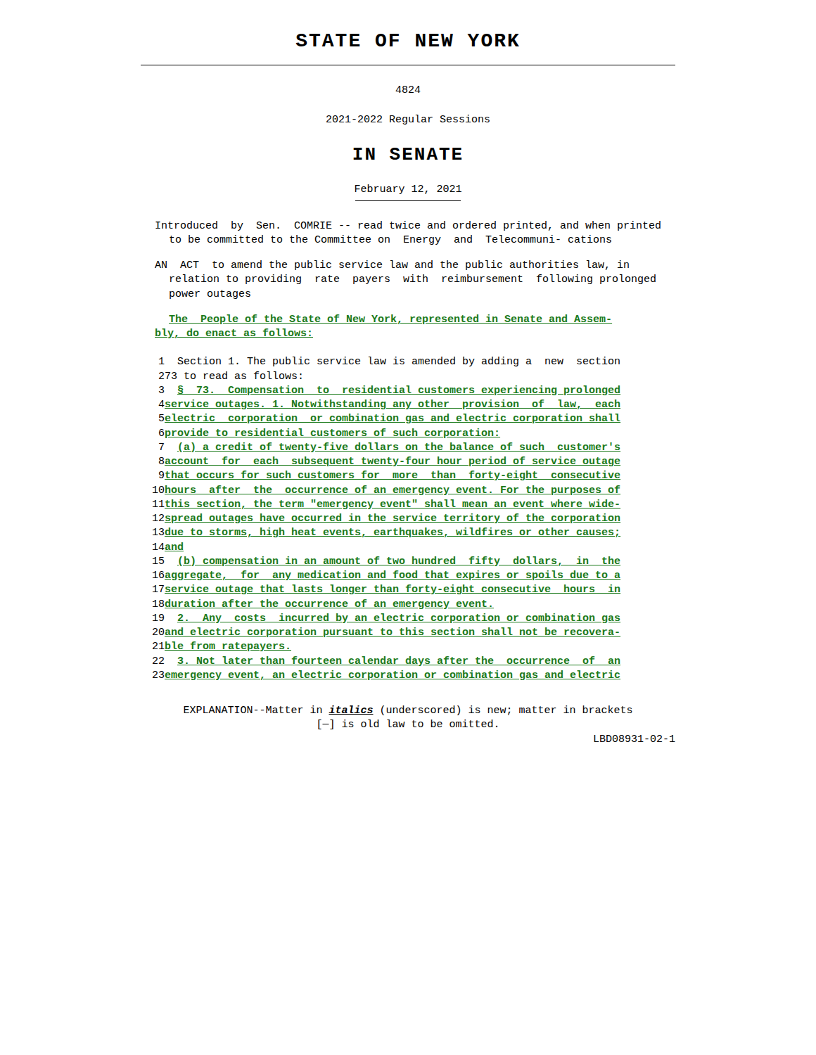STATE OF NEW YORK
4824
2021-2022 Regular Sessions
IN SENATE
February 12, 2021
Introduced by Sen. COMRIE -- read twice and ordered printed, and when printed to be committed to the Committee on Energy and Telecommuni- cations
AN ACT to amend the public service law and the public authorities law, in relation to providing rate payers with reimbursement following prolonged power outages
The People of the State of New York, represented in Senate and Assem-
bly, do enact as follows:
| 1 | Section 1. The public service law is amended by adding a new section |
| 2 | 73 to read as follows: |
| 3 | § 73. Compensation to residential customers experiencing prolonged |
| 4 | service outages. 1. Notwithstanding any other provision of law, each |
| 5 | electric corporation or combination gas and electric corporation shall |
| 6 | provide to residential customers of such corporation: |
| 7 | (a) a credit of twenty-five dollars on the balance of such customer's |
| 8 | account for each subsequent twenty-four hour period of service outage |
| 9 | that occurs for such customers for more than forty-eight consecutive |
| 10 | hours after the occurrence of an emergency event. For the purposes of |
| 11 | this section, the term "emergency event" shall mean an event where wide- |
| 12 | spread outages have occurred in the service territory of the corporation |
| 13 | due to storms, high heat events, earthquakes, wildfires or other causes; |
| 14 | and |
| 15 | (b) compensation in an amount of two hundred fifty dollars, in the |
| 16 | aggregate, for any medication and food that expires or spoils due to a |
| 17 | service outage that lasts longer than forty-eight consecutive hours in |
| 18 | duration after the occurrence of an emergency event. |
| 19 | 2. Any costs incurred by an electric corporation or combination gas |
| 20 | and electric corporation pursuant to this section shall not be recovera- |
| 21 | ble from ratepayers. |
| 22 | 3. Not later than fourteen calendar days after the occurrence of an |
| 23 | emergency event, an electric corporation or combination gas and electric |
EXPLANATION--Matter in italics (underscored) is new; matter in brackets
[ ] is old law to be omitted.
LBD08931-02-1